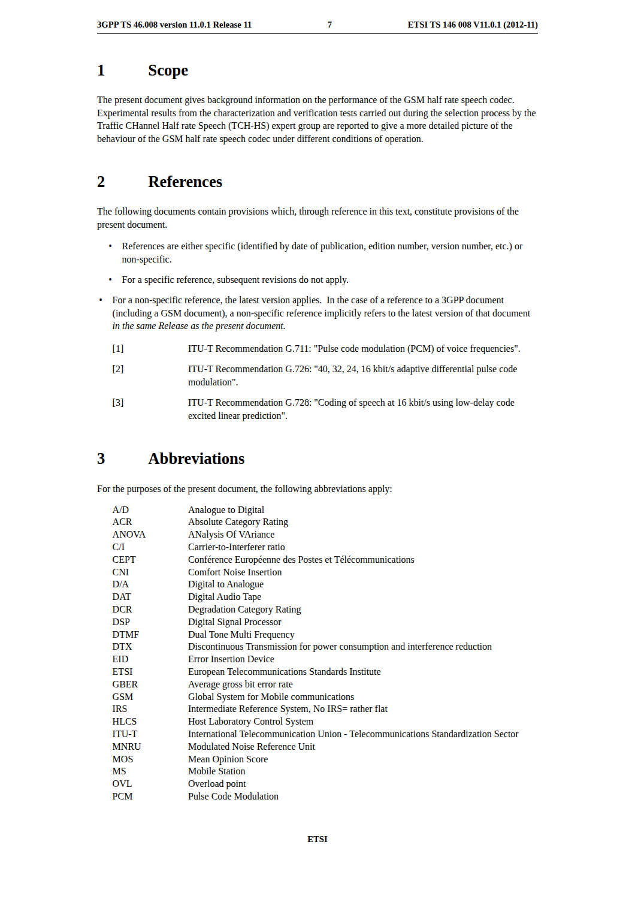3GPP TS 46.008 version 11.0.1 Release 11 7 ETSI TS 146 008 V11.0.1 (2012-11)
1 Scope
The present document gives background information on the performance of the GSM half rate speech codec. Experimental results from the characterization and verification tests carried out during the selection process by the Traffic CHannel Half rate Speech (TCH-HS) expert group are reported to give a more detailed picture of the behaviour of the GSM half rate speech codec under different conditions of operation.
2 References
The following documents contain provisions which, through reference in this text, constitute provisions of the present document.
References are either specific (identified by date of publication, edition number, version number, etc.) or non-specific.
For a specific reference, subsequent revisions do not apply.
For a non-specific reference, the latest version applies. In the case of a reference to a 3GPP document (including a GSM document), a non-specific reference implicitly refers to the latest version of that document in the same Release as the present document.
[1] ITU-T Recommendation G.711: "Pulse code modulation (PCM) of voice frequencies".
[2] ITU-T Recommendation G.726: "40, 32, 24, 16 kbit/s adaptive differential pulse code modulation".
[3] ITU-T Recommendation G.728: "Coding of speech at 16 kbit/s using low-delay code excited linear prediction".
3 Abbreviations
For the purposes of the present document, the following abbreviations apply:
A/D Analogue to Digital
ACR Absolute Category Rating
ANOVA ANalysis Of VAriance
C/I Carrier-to-Interferer ratio
CEPT Conférence Européenne des Postes et Télécommunications
CNI Comfort Noise Insertion
D/A Digital to Analogue
DAT Digital Audio Tape
DCR Degradation Category Rating
DSP Digital Signal Processor
DTMF Dual Tone Multi Frequency
DTX Discontinuous Transmission for power consumption and interference reduction
EID Error Insertion Device
ETSI European Telecommunications Standards Institute
GBER Average gross bit error rate
GSM Global System for Mobile communications
IRS Intermediate Reference System, No IRS= rather flat
HLCS Host Laboratory Control System
ITU-T International Telecommunication Union - Telecommunications Standardization Sector
MNRU Modulated Noise Reference Unit
MOS Mean Opinion Score
MS Mobile Station
OVL Overload point
PCM Pulse Code Modulation
ETSI